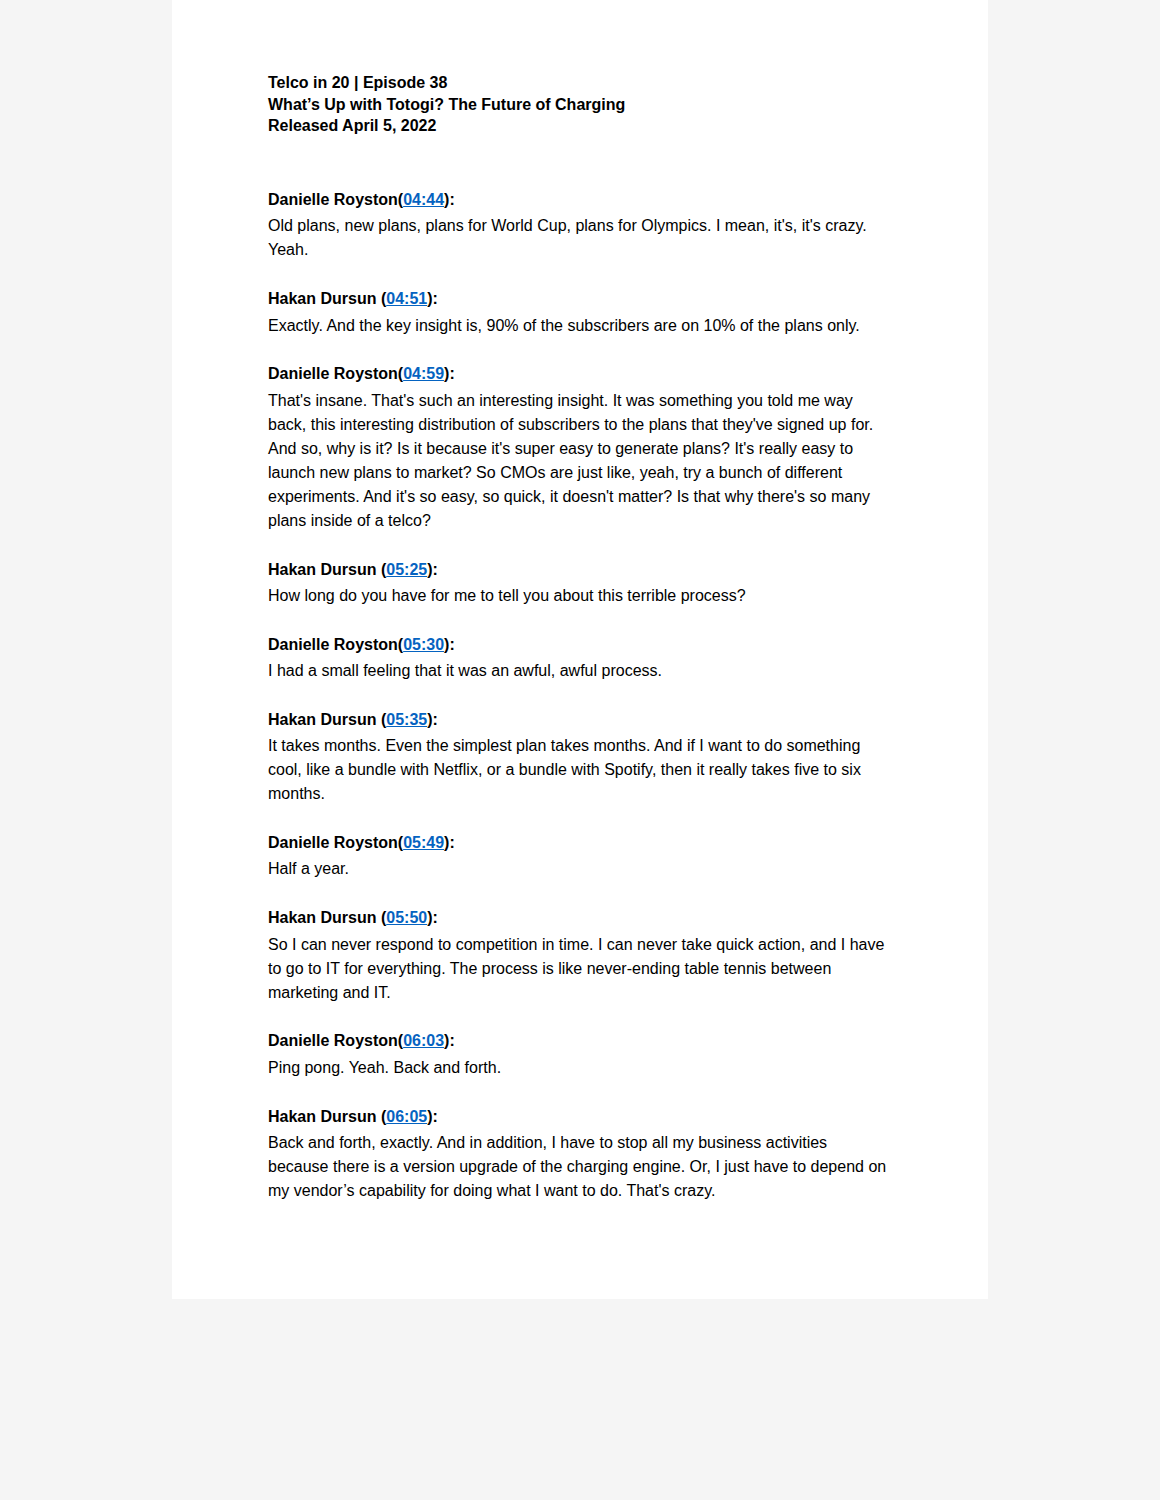Telco in 20 | Episode 38
What’s Up with Totogi? The Future of Charging
Released April 5, 2022
Danielle Royston(04:44):
Old plans, new plans, plans for World Cup, plans for Olympics. I mean, it's, it's crazy. Yeah.
Hakan Dursun (04:51):
Exactly. And the key insight is, 90% of the subscribers are on 10% of the plans only.
Danielle Royston(04:59):
That's insane. That's such an interesting insight. It was something you told me way back, this interesting distribution of subscribers to the plans that they've signed up for. And so, why is it? Is it because it's super easy to generate plans? It's really easy to launch new plans to market? So CMOs are just like, yeah, try a bunch of different experiments. And it's so easy, so quick, it doesn't matter? Is that why there's so many plans inside of a telco?
Hakan Dursun (05:25):
How long do you have for me to tell you about this terrible process?
Danielle Royston(05:30):
I had a small feeling that it was an awful, awful process.
Hakan Dursun (05:35):
It takes months. Even the simplest plan takes months. And if I want to do something cool, like a bundle with Netflix, or a bundle with Spotify, then it really takes five to six months.
Danielle Royston(05:49):
Half a year.
Hakan Dursun (05:50):
So I can never respond to competition in time. I can never take quick action, and I have to go to IT for everything. The process is like never-ending table tennis between marketing and IT.
Danielle Royston(06:03):
Ping pong. Yeah. Back and forth.
Hakan Dursun (06:05):
Back and forth, exactly. And in addition, I have to stop all my business activities because there is a version upgrade of the charging engine. Or, I just have to depend on my vendor’s capability for doing what I want to do. That's crazy.